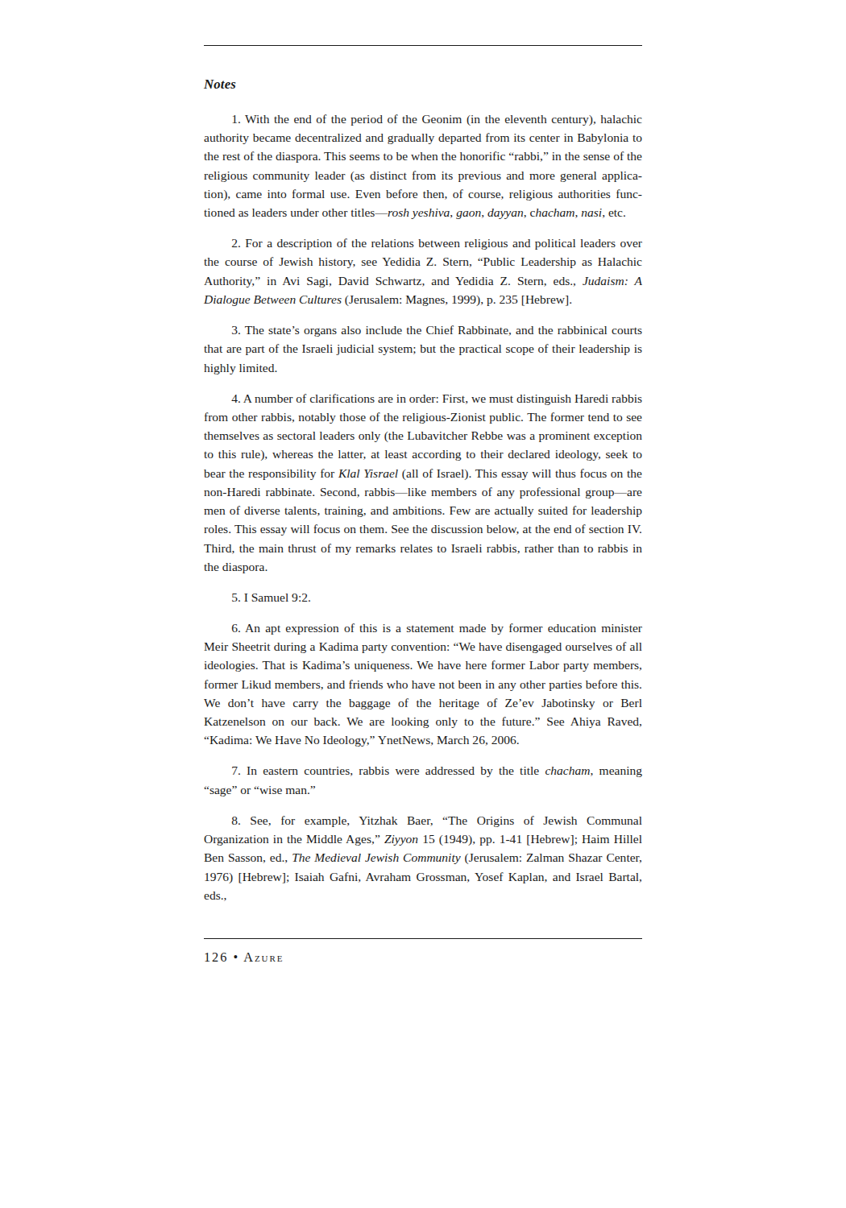Notes
1. With the end of the period of the Geonim (in the eleventh century), halachic authority became decentralized and gradually departed from its center in Babylonia to the rest of the diaspora. This seems to be when the honorific “rabbi,” in the sense of the religious community leader (as distinct from its previous and more general application), came into formal use. Even before then, of course, religious authorities functioned as leaders under other titles—rosh yeshiva, gaon, dayyan, chacham, nasi, etc.
2. For a description of the relations between religious and political leaders over the course of Jewish history, see Yedidia Z. Stern, “Public Leadership as Halachic Authority,” in Avi Sagi, David Schwartz, and Yedidia Z. Stern, eds., Judaism: A Dialogue Between Cultures (Jerusalem: Magnes, 1999), p. 235 [Hebrew].
3. The state’s organs also include the Chief Rabbinate, and the rabbinical courts that are part of the Israeli judicial system; but the practical scope of their leadership is highly limited.
4. A number of clarifications are in order: First, we must distinguish Haredi rabbis from other rabbis, notably those of the religious-Zionist public. The former tend to see themselves as sectoral leaders only (the Lubavitcher Rebbe was a prominent exception to this rule), whereas the latter, at least according to their declared ideology, seek to bear the responsibility for Klal Yisrael (all of Israel). This essay will thus focus on the non-Haredi rabbinate. Second, rabbis—like members of any professional group—are men of diverse talents, training, and ambitions. Few are actually suited for leadership roles. This essay will focus on them. See the discussion below, at the end of section IV. Third, the main thrust of my remarks relates to Israeli rabbis, rather than to rabbis in the diaspora.
5. I Samuel 9:2.
6. An apt expression of this is a statement made by former education minister Meir Sheetrit during a Kadima party convention: “We have disengaged ourselves of all ideologies. That is Kadima’s uniqueness. We have here former Labor party members, former Likud members, and friends who have not been in any other parties before this. We don’t have carry the baggage of the heritage of Ze’ev Jabotinsky or Berl Katzenelson on our back. We are looking only to the future.” See Ahiya Raved, “Kadima: We Have No Ideology,” YnetNews, March 26, 2006.
7. In eastern countries, rabbis were addressed by the title chacham, meaning “sage” or “wise man.”
8. See, for example, Yitzhak Baer, “The Origins of Jewish Communal Organization in the Middle Ages,” Ziyyon 15 (1949), pp. 1-41 [Hebrew]; Haim Hillel Ben Sasson, ed., The Medieval Jewish Community (Jerusalem: Zalman Shazar Center, 1976) [Hebrew]; Isaiah Gafni, Avraham Grossman, Yosef Kaplan, and Israel Bartal, eds.,
126 • Azure